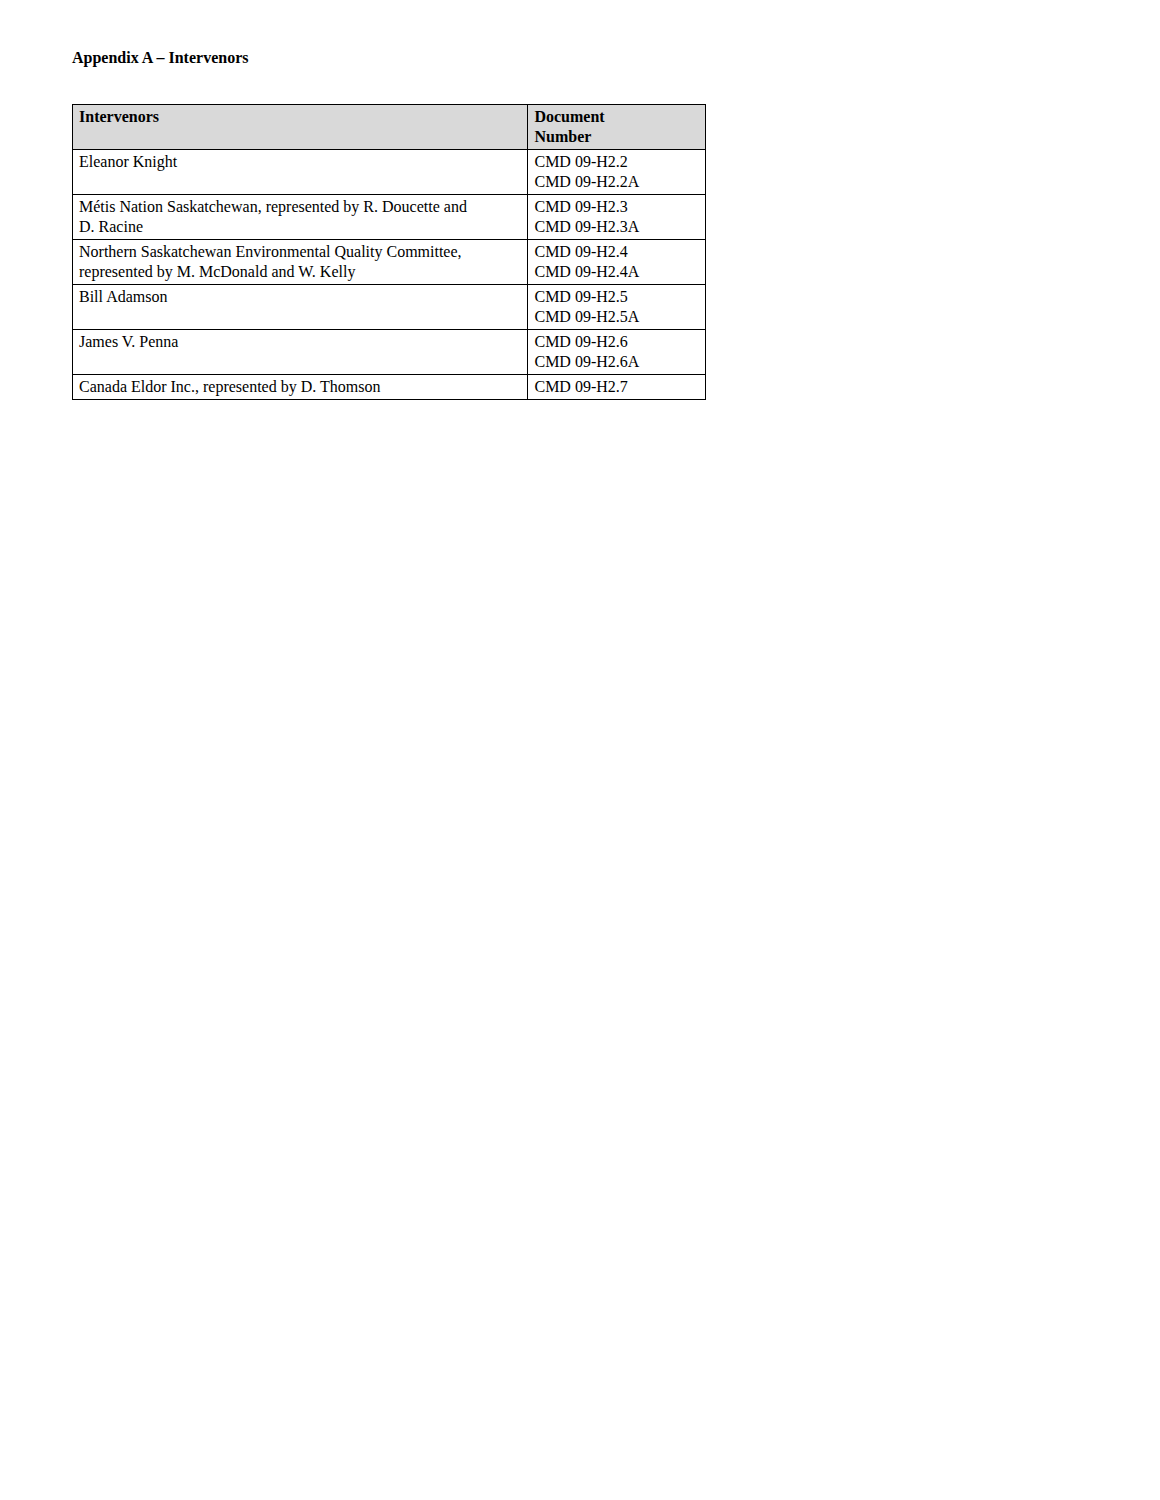Appendix A – Intervenors
| Intervenors | Document Number |
| --- | --- |
| Eleanor Knight | CMD 09-H2.2 CMD 09-H2.2A |
| Métis Nation Saskatchewan, represented by R. Doucette and D. Racine | CMD 09-H2.3 CMD 09-H2.3A |
| Northern Saskatchewan Environmental Quality Committee, represented by M. McDonald and W. Kelly | CMD 09-H2.4 CMD 09-H2.4A |
| Bill Adamson | CMD 09-H2.5 CMD 09-H2.5A |
| James V. Penna | CMD 09-H2.6 CMD 09-H2.6A |
| Canada Eldor Inc., represented by D. Thomson | CMD 09-H2.7 |